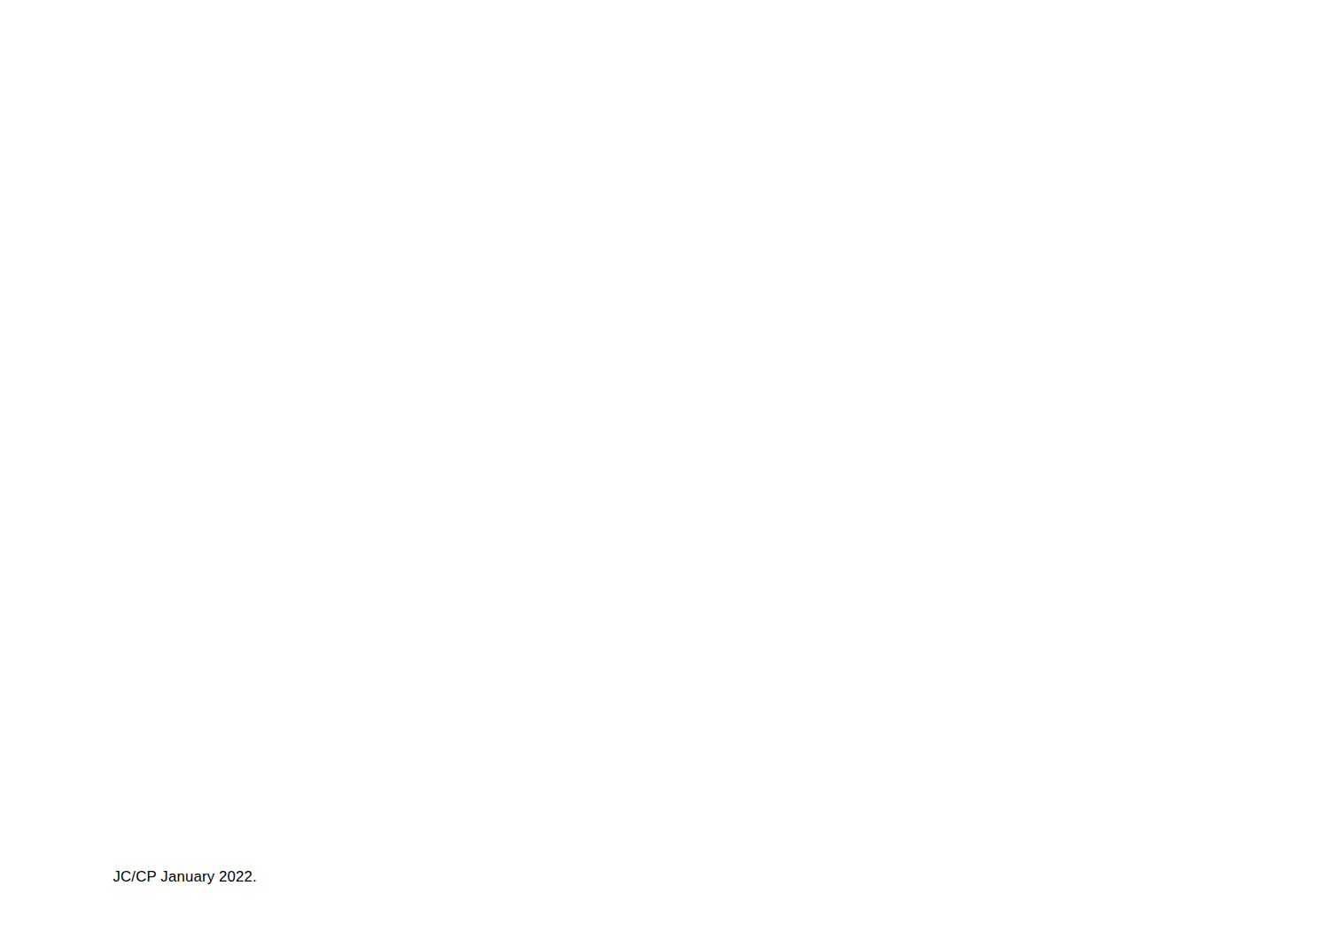JC/CP January 2022.